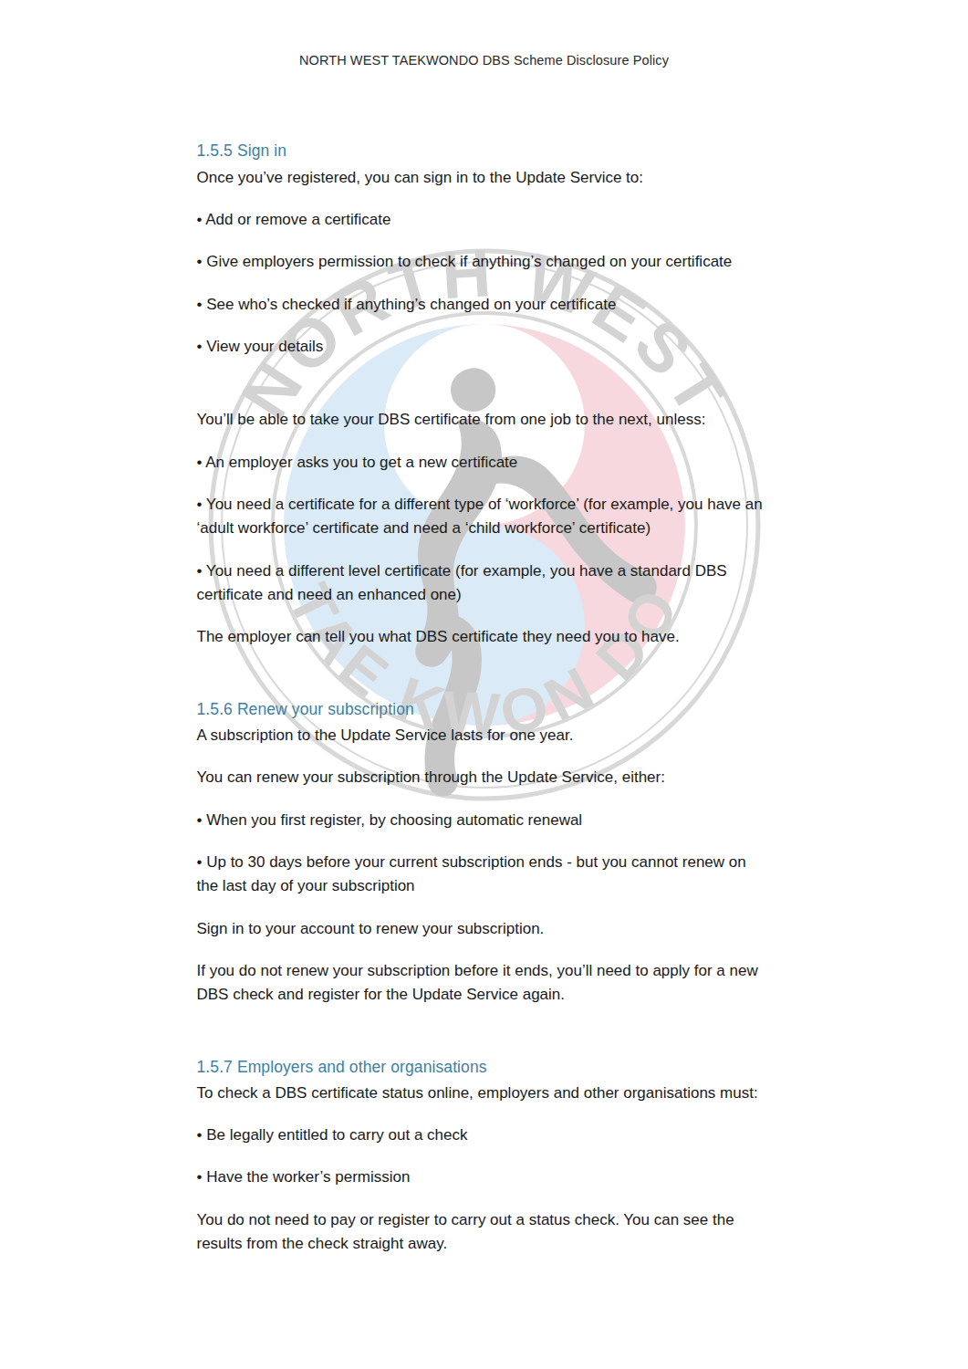NORTH WEST TAE KWON DO
NORTH WEST TAEKWONDO DBS Scheme Disclosure Policy
1.5.5 Sign in
Once you’ve registered, you can sign in to the Update Service to:
• Add or remove a certificate
• Give employers permission to check if anything’s changed on your certificate
• See who’s checked if anything’s changed on your certificate
• View your details
You’ll be able to take your DBS certificate from one job to the next, unless:
• An employer asks you to get a new certificate
• You need a certificate for a different type of ‘workforce’ (for example, you have an ‘adult workforce’ certificate and need a ‘child workforce’ certificate)
• You need a different level certificate (for example, you have a standard DBS certificate and need an enhanced one)
The employer can tell you what DBS certificate they need you to have.
1.5.6 Renew your subscription
A subscription to the Update Service lasts for one year.
You can renew your subscription through the Update Service, either:
• When you first register, by choosing automatic renewal
• Up to 30 days before your current subscription ends - but you cannot renew on the last day of your subscription
Sign in to your account to renew your subscription.
If you do not renew your subscription before it ends, you’ll need to apply for a new DBS check and register for the Update Service again.
1.5.7 Employers and other organisations
To check a DBS certificate status online, employers and other organisations must:
• Be legally entitled to carry out a check
• Have the worker’s permission
You do not need to pay or register to carry out a status check. You can see the results from the check straight away.